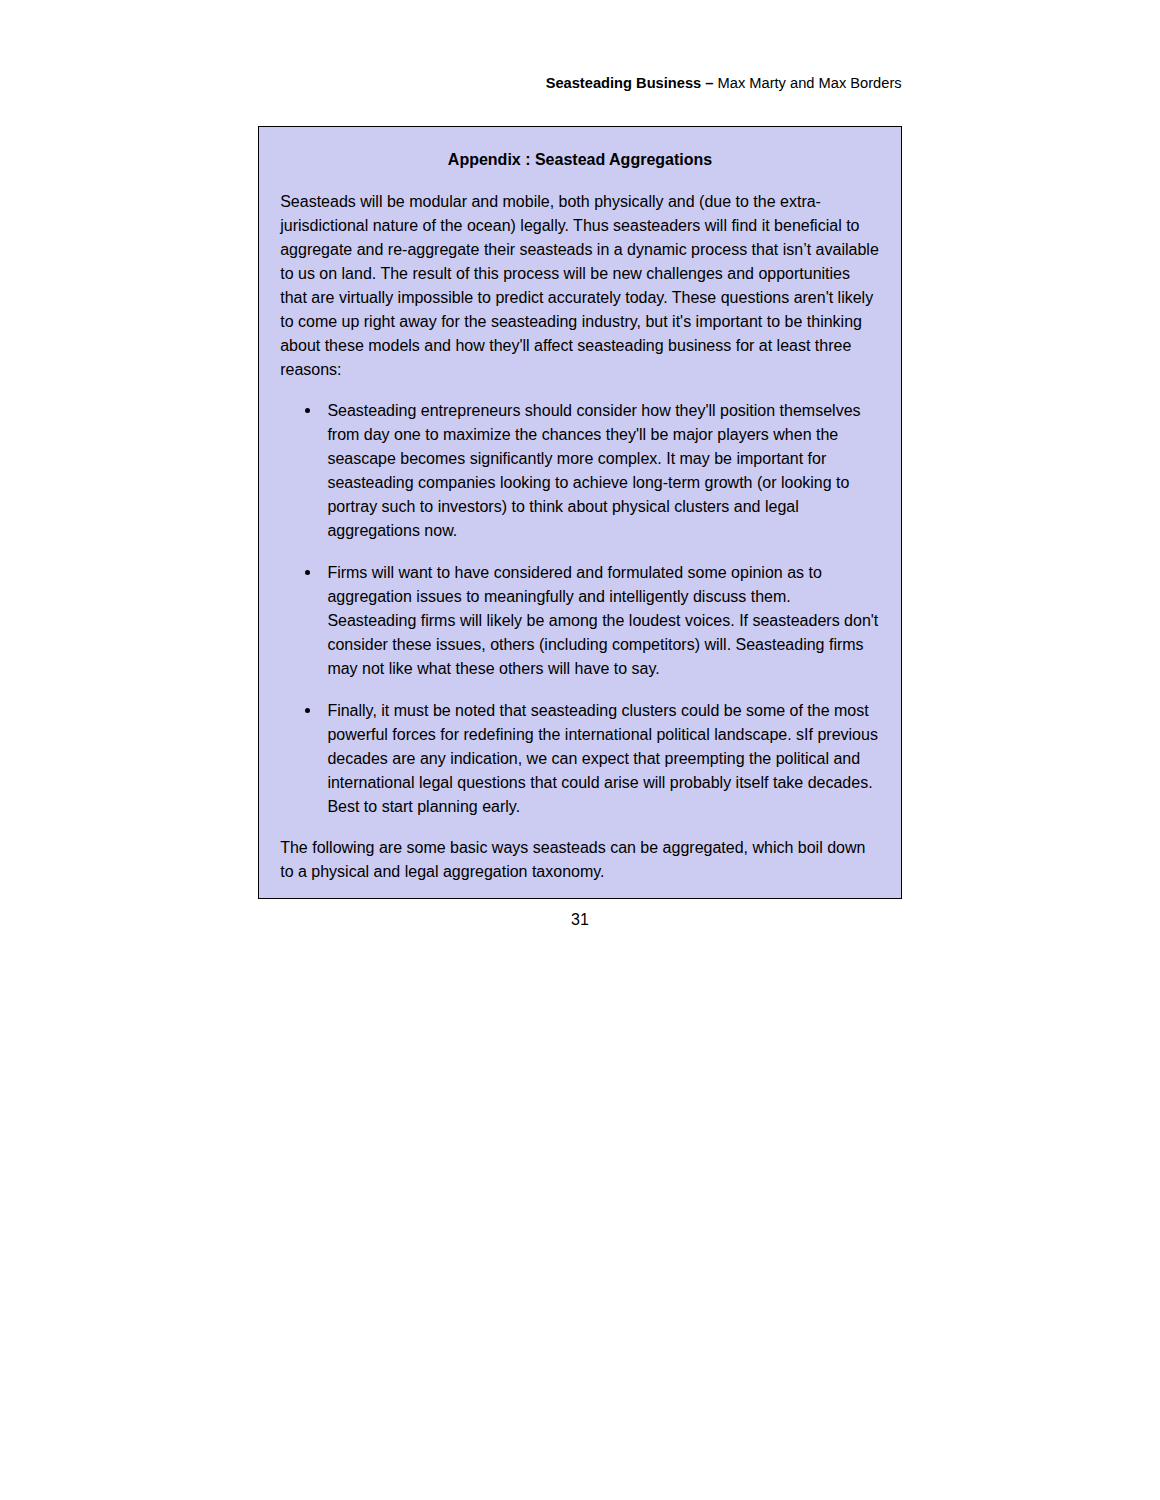Seasteading Business – Max Marty and Max Borders
Appendix : Seastead Aggregations
Seasteads will be modular and mobile, both physically and (due to the extra-jurisdictional nature of the ocean) legally. Thus seasteaders will find it beneficial to aggregate and re-aggregate their seasteads in a dynamic process that isn’t available to us on land. The result of this process will be new challenges and opportunities that are virtually impossible to predict accurately today. These questions aren't likely to come up right away for the seasteading industry, but it's important to be thinking about these models and how they'll affect seasteading business for at least three reasons:
Seasteading entrepreneurs should consider how they'll position themselves from day one to maximize the chances they'll be major players when the seascape becomes significantly more complex. It may be important for seasteading companies looking to achieve long-term growth (or looking to portray such to investors) to think about physical clusters and legal aggregations now.
Firms will want to have considered and formulated some opinion as to aggregation issues to meaningfully and intelligently discuss them. Seasteading firms will likely be among the loudest voices. If seasteaders don't consider these issues, others (including competitors) will. Seasteading firms may not like what these others will have to say.
Finally, it must be noted that seasteading clusters could be some of the most powerful forces for redefining the international political landscape. sIf previous decades are any indication, we can expect that preempting the political and international legal questions that could arise will probably itself take decades. Best to start planning early.
The following are some basic ways seasteads can be aggregated, which boil down to a physical and legal aggregation taxonomy.
Informal Seastead Cluster. The inherent modularity and mobility of the ocean means that it is relatively easy for a seastead platform to pick up and move to another area of the sea. The same cannot be said for a building in Manhattan. Therefore, because seasteads have the ability to cluster together for mutual benefit, we assume at least some will try this. We can imagine, for example, a tourist cluster, complete with a theme/amusement seastead, a golfers’ paradise, and a resort seastead. Each of these might have been successful independently, but their owners decide to move them together as strong business considerations recommend themselves. We’ll refer to such an agglomeration as an informal seastead cluster. We say “informal” because the seasteads in this cluster have not formally or agreed to any common standards, rules or protocols.
Formal Seastead Cluster. We can imagine that a seastead cluster will benefit from introducing standards, rules or protocols. Indeed there may be a business opportunity in the administration of these. For example, might it be beneficial for seasteads in a cluster to agree to a certain maximum distance each from the other – that is in order to facilitate transportation among the seastead platforms? Might the members of the cluster agree to certain codes of conduct, as well as the enforcement of these codes by a contracted security firm? We call such arrangements “formal” in the sense that they are agreed to formally and are binding on parties to the
31